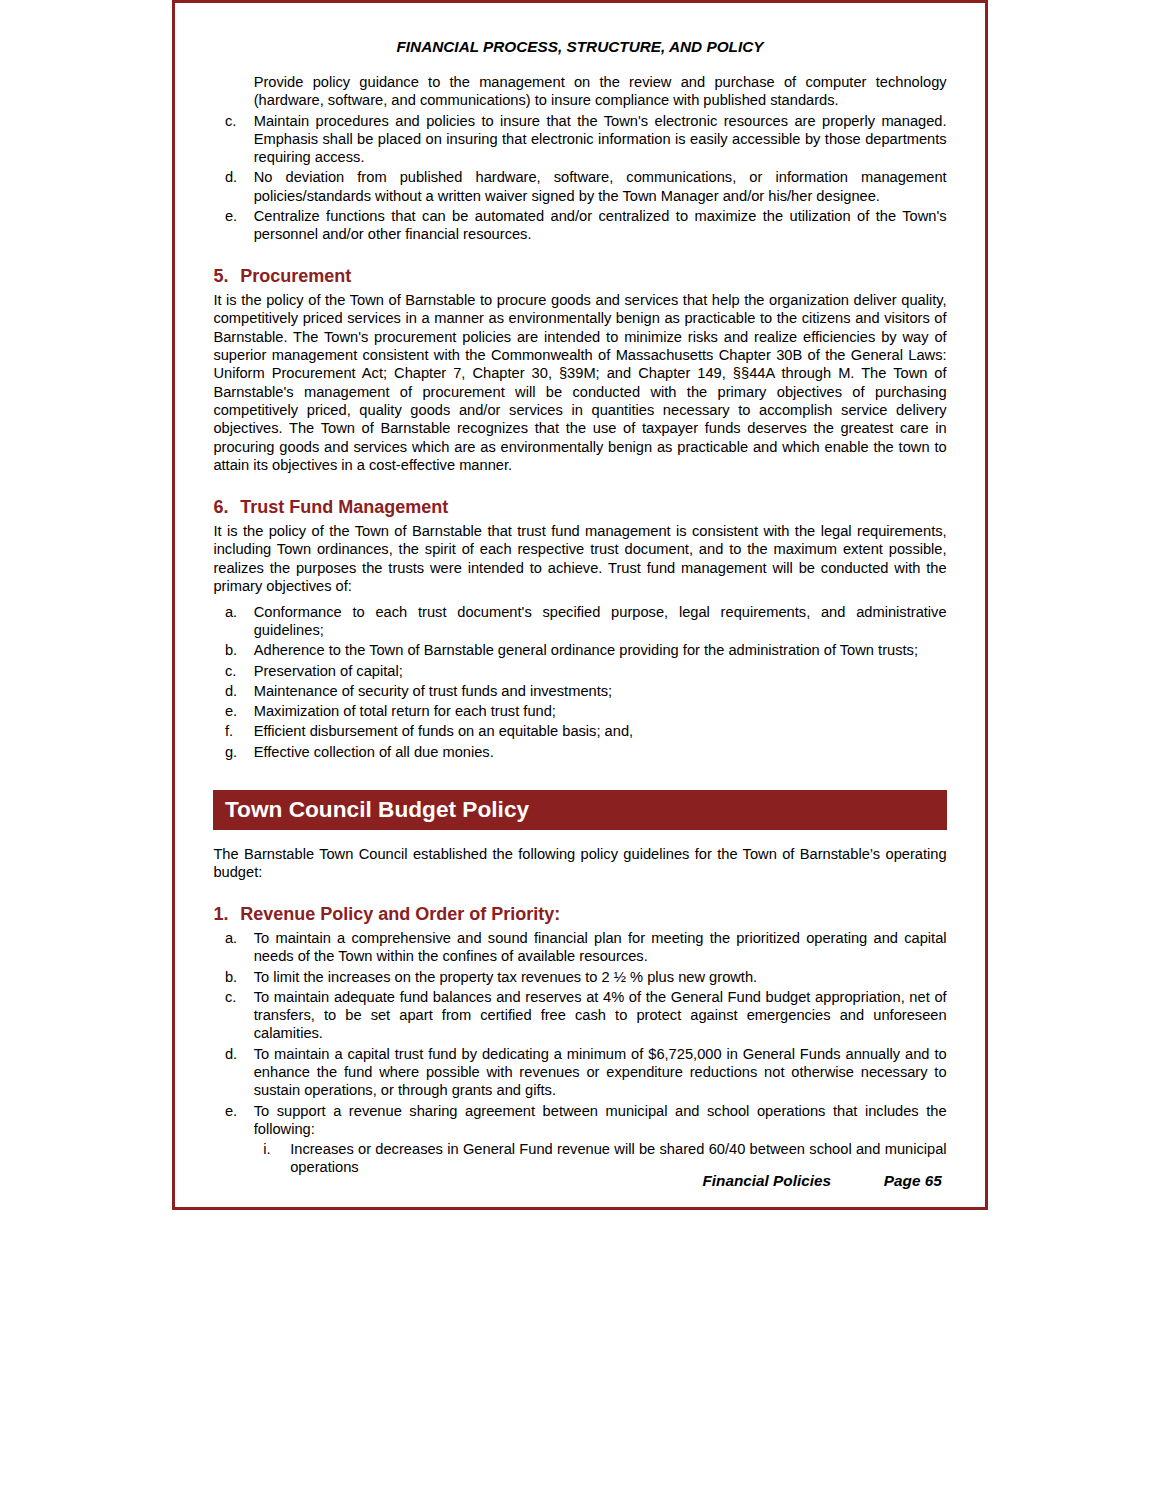FINANCIAL PROCESS, STRUCTURE, AND POLICY
Provide policy guidance to the management on the review and purchase of computer technology (hardware, software, and communications) to insure compliance with published standards.
c. Maintain procedures and policies to insure that the Town's electronic resources are properly managed. Emphasis shall be placed on insuring that electronic information is easily accessible by those departments requiring access.
d. No deviation from published hardware, software, communications, or information management policies/standards without a written waiver signed by the Town Manager and/or his/her designee.
e. Centralize functions that can be automated and/or centralized to maximize the utilization of the Town's personnel and/or other financial resources.
5. Procurement
It is the policy of the Town of Barnstable to procure goods and services that help the organization deliver quality, competitively priced services in a manner as environmentally benign as practicable to the citizens and visitors of Barnstable. The Town's procurement policies are intended to minimize risks and realize efficiencies by way of superior management consistent with the Commonwealth of Massachusetts Chapter 30B of the General Laws: Uniform Procurement Act; Chapter 7, Chapter 30, §39M; and Chapter 149, §§44A through M. The Town of Barnstable's management of procurement will be conducted with the primary objectives of purchasing competitively priced, quality goods and/or services in quantities necessary to accomplish service delivery objectives. The Town of Barnstable recognizes that the use of taxpayer funds deserves the greatest care in procuring goods and services which are as environmentally benign as practicable and which enable the town to attain its objectives in a cost-effective manner.
6. Trust Fund Management
It is the policy of the Town of Barnstable that trust fund management is consistent with the legal requirements, including Town ordinances, the spirit of each respective trust document, and to the maximum extent possible, realizes the purposes the trusts were intended to achieve. Trust fund management will be conducted with the primary objectives of:
a. Conformance to each trust document's specified purpose, legal requirements, and administrative guidelines;
b. Adherence to the Town of Barnstable general ordinance providing for the administration of Town trusts;
c. Preservation of capital;
d. Maintenance of security of trust funds and investments;
e. Maximization of total return for each trust fund;
f. Efficient disbursement of funds on an equitable basis; and,
g. Effective collection of all due monies.
Town Council Budget Policy
The Barnstable Town Council established the following policy guidelines for the Town of Barnstable’s operating budget:
1. Revenue Policy and Order of Priority:
a. To maintain a comprehensive and sound financial plan for meeting the prioritized operating and capital needs of the Town within the confines of available resources.
b. To limit the increases on the property tax revenues to 2 ½ % plus new growth.
c. To maintain adequate fund balances and reserves at 4% of the General Fund budget appropriation, net of transfers, to be set apart from certified free cash to protect against emergencies and unforeseen calamities.
d. To maintain a capital trust fund by dedicating a minimum of $6,725,000 in General Funds annually and to enhance the fund where possible with revenues or expenditure reductions not otherwise necessary to sustain operations, or through grants and gifts.
e. To support a revenue sharing agreement between municipal and school operations that includes the following:
i. Increases or decreases in General Fund revenue will be shared 60/40 between school and municipal operations
Financial PoliciesPage 65